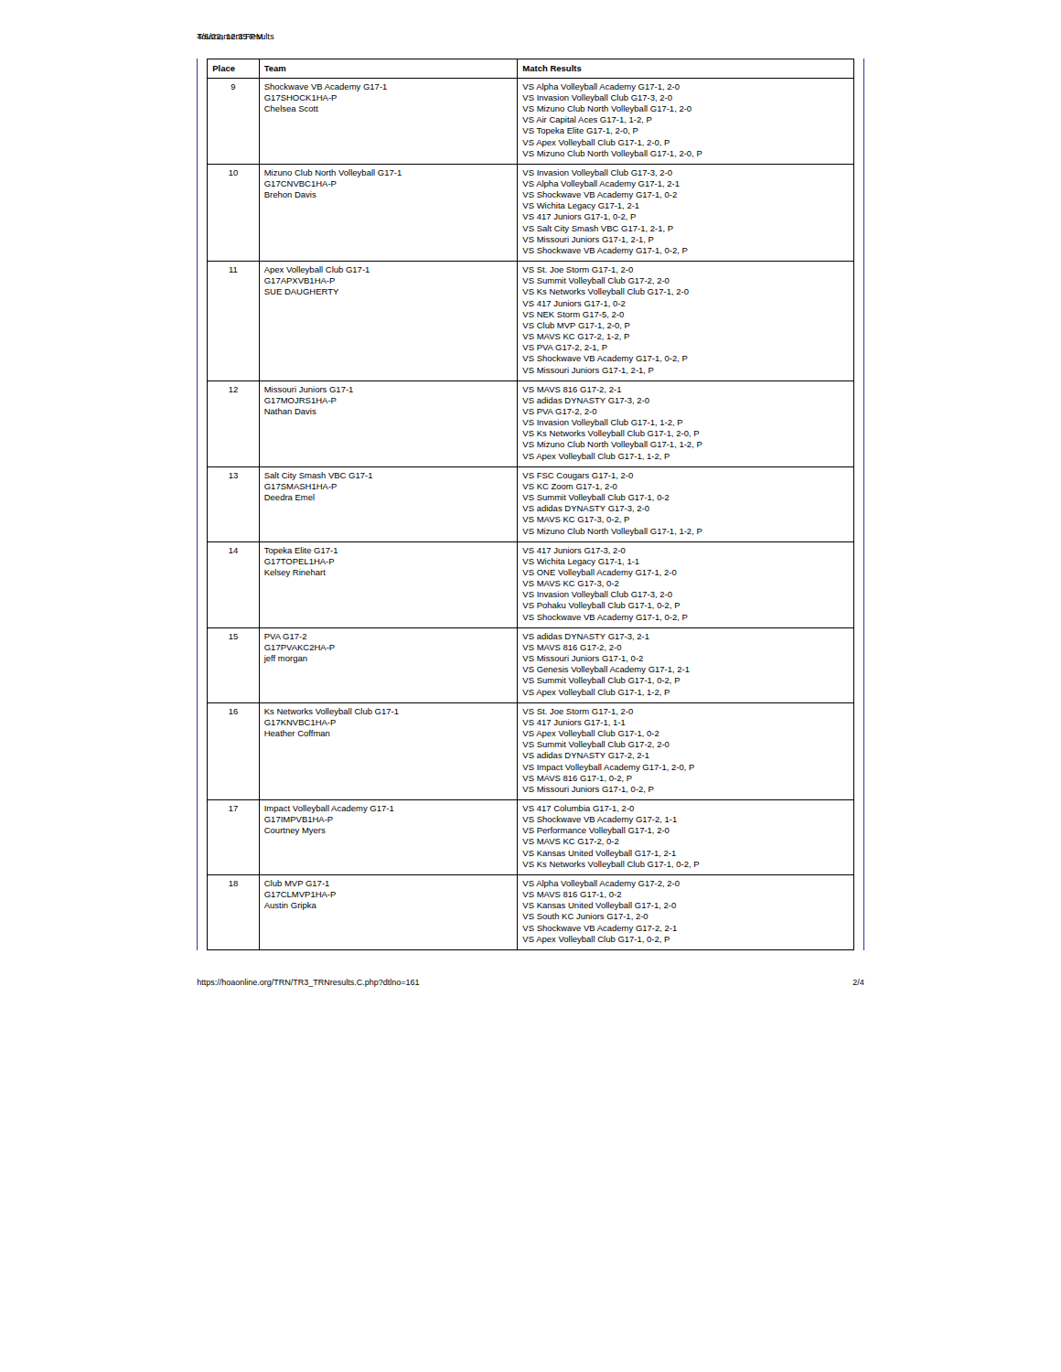4/6/22, 12:35 PM
Tournament Results
| Place | Team | Match Results |
| --- | --- | --- |
| 9 | Shockwave VB Academy G17-1 G17SHOCK1HA-P Chelsea Scott | VS Alpha Volleyball Academy G17-1, 2-0 VS Invasion Volleyball Club G17-3, 2-0 VS Mizuno Club North Volleyball G17-1, 2-0 VS Air Capital Aces G17-1, 1-2, P VS Topeka Elite G17-1, 2-0, P VS Apex Volleyball Club G17-1, 2-0, P VS Mizuno Club North Volleyball G17-1, 2-0, P |
| 10 | Mizuno Club North Volleyball G17-1 G17CNVBC1HA-P Brehon Davis | VS Invasion Volleyball Club G17-3, 2-0 VS Alpha Volleyball Academy G17-1, 2-1 VS Shockwave VB Academy G17-1, 0-2 VS Wichita Legacy G17-1, 2-1 VS 417 Juniors G17-1, 0-2, P VS Salt City Smash VBC G17-1, 2-1, P VS Missouri Juniors G17-1, 2-1, P VS Shockwave VB Academy G17-1, 0-2, P |
| 11 | Apex Volleyball Club G17-1 G17APXVB1HA-P SUE DAUGHERTY | VS St. Joe Storm G17-1, 2-0 VS Summit Volleyball Club G17-2, 2-0 VS Ks Networks Volleyball Club G17-1, 2-0 VS 417 Juniors G17-1, 0-2 VS NEK Storm G17-5, 2-0 VS Club MVP G17-1, 2-0, P VS MAVS KC G17-2, 1-2, P VS PVA G17-2, 2-1, P VS Shockwave VB Academy G17-1, 0-2, P VS Missouri Juniors G17-1, 2-1, P |
| 12 | Missouri Juniors G17-1 G17MOJRS1HA-P Nathan Davis | VS MAVS 816 G17-2, 2-1 VS adidas DYNASTY G17-3, 2-0 VS PVA G17-2, 2-0 VS Invasion Volleyball Club G17-1, 1-2, P VS Ks Networks Volleyball Club G17-1, 2-0, P VS Mizuno Club North Volleyball G17-1, 1-2, P VS Apex Volleyball Club G17-1, 1-2, P |
| 13 | Salt City Smash VBC G17-1 G17SMASH1HA-P Deedra Emel | VS FSC Cougars G17-1, 2-0 VS KC Zoom G17-1, 2-0 VS Summit Volleyball Club G17-1, 0-2 VS adidas DYNASTY G17-3, 2-0 VS MAVS KC G17-3, 0-2, P VS Mizuno Club North Volleyball G17-1, 1-2, P |
| 14 | Topeka Elite G17-1 G17TOPEL1HA-P Kelsey Rinehart | VS 417 Juniors G17-3, 2-0 VS Wichita Legacy G17-1, 1-1 VS ONE Volleyball Academy G17-1, 2-0 VS MAVS KC G17-3, 0-2 VS Invasion Volleyball Club G17-3, 2-0 VS Pohaku Volleyball Club G17-1, 0-2, P VS Shockwave VB Academy G17-1, 0-2, P |
| 15 | PVA G17-2 G17PVAKC2HA-P jeff morgan | VS adidas DYNASTY G17-3, 2-1 VS MAVS 816 G17-2, 2-0 VS Missouri Juniors G17-1, 0-2 VS Genesis Volleyball Academy G17-1, 2-1 VS Summit Volleyball Club G17-1, 0-2, P VS Apex Volleyball Club G17-1, 1-2, P |
| 16 | Ks Networks Volleyball Club G17-1 G17KNVBC1HA-P Heather Coffman | VS St. Joe Storm G17-1, 2-0 VS 417 Juniors G17-1, 1-1 VS Apex Volleyball Club G17-1, 0-2 VS Summit Volleyball Club G17-2, 2-0 VS adidas DYNASTY G17-2, 2-1 VS Impact Volleyball Academy G17-1, 2-0, P VS MAVS 816 G17-1, 0-2, P VS Missouri Juniors G17-1, 0-2, P |
| 17 | Impact Volleyball Academy G17-1 G17IMPVB1HA-P Courtney Myers | VS 417 Columbia G17-1, 2-0 VS Shockwave VB Academy G17-2, 1-1 VS Performance Volleyball G17-1, 2-0 VS MAVS KC G17-2, 0-2 VS Kansas United Volleyball G17-1, 2-1 VS Ks Networks Volleyball Club G17-1, 0-2, P |
| 18 | Club MVP G17-1 G17CLMVP1HA-P Austin Gripka | VS Alpha Volleyball Academy G17-2, 2-0 VS MAVS 816 G17-1, 0-2 VS Kansas United Volleyball G17-1, 2-0 VS South KC Juniors G17-1, 2-0 VS Shockwave VB Academy G17-2, 2-1 VS Apex Volleyball Club G17-1, 0-2, P |
https://hoaonline.org/TRN/TR3_TRNresults.C.php?dtlno=161
2/4